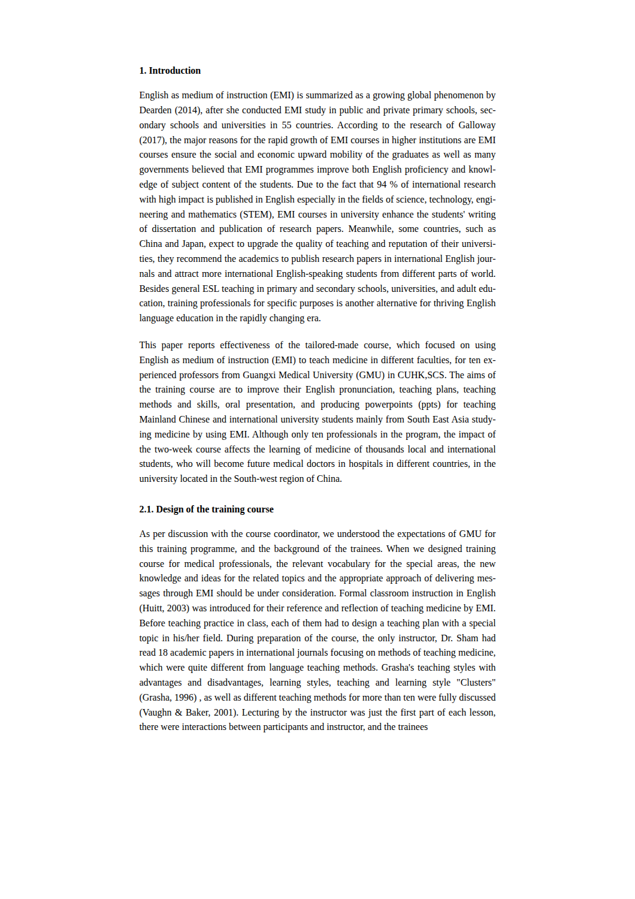1. Introduction
English as medium of instruction (EMI) is summarized as a growing global phenomenon by Dearden (2014), after she conducted EMI study in public and private primary schools, secondary schools and universities in 55 countries. According to the research of Galloway (2017), the major reasons for the rapid growth of EMI courses in higher institutions are EMI courses ensure the social and economic upward mobility of the graduates as well as many governments believed that EMI programmes improve both English proficiency and knowledge of subject content of the students. Due to the fact that 94 % of international research with high impact is published in English especially in the fields of science, technology, engineering and mathematics (STEM), EMI courses in university enhance the students' writing of dissertation and publication of research papers. Meanwhile, some countries, such as China and Japan, expect to upgrade the quality of teaching and reputation of their universities, they recommend the academics to publish research papers in international English journals and attract more international English-speaking students from different parts of world. Besides general ESL teaching in primary and secondary schools, universities, and adult education, training professionals for specific purposes is another alternative for thriving English language education in the rapidly changing era.
This paper reports effectiveness of the tailored-made course, which focused on using English as medium of instruction (EMI) to teach medicine in different faculties, for ten experienced professors from Guangxi Medical University (GMU) in CUHK,SCS. The aims of the training course are to improve their English pronunciation, teaching plans, teaching methods and skills, oral presentation, and producing powerpoints (ppts) for teaching Mainland Chinese and international university students mainly from South East Asia studying medicine by using EMI. Although only ten professionals in the program, the impact of the two-week course affects the learning of medicine of thousands local and international students, who will become future medical doctors in hospitals in different countries, in the university located in the South-west region of China.
2.1. Design of the training course
As per discussion with the course coordinator, we understood the expectations of GMU for this training programme, and the background of the trainees. When we designed training course for medical professionals, the relevant vocabulary for the special areas, the new knowledge and ideas for the related topics and the appropriate approach of delivering messages through EMI should be under consideration. Formal classroom instruction in English (Huitt, 2003) was introduced for their reference and reflection of teaching medicine by EMI. Before teaching practice in class, each of them had to design a teaching plan with a special topic in his/her field. During preparation of the course, the only instructor, Dr. Sham had read 18 academic papers in international journals focusing on methods of teaching medicine, which were quite different from language teaching methods. Grasha's teaching styles with advantages and disadvantages, learning styles, teaching and learning style "Clusters" (Grasha, 1996) , as well as different teaching methods for more than ten were fully discussed (Vaughn & Baker, 2001). Lecturing by the instructor was just the first part of each lesson, there were interactions between participants and instructor, and the trainees